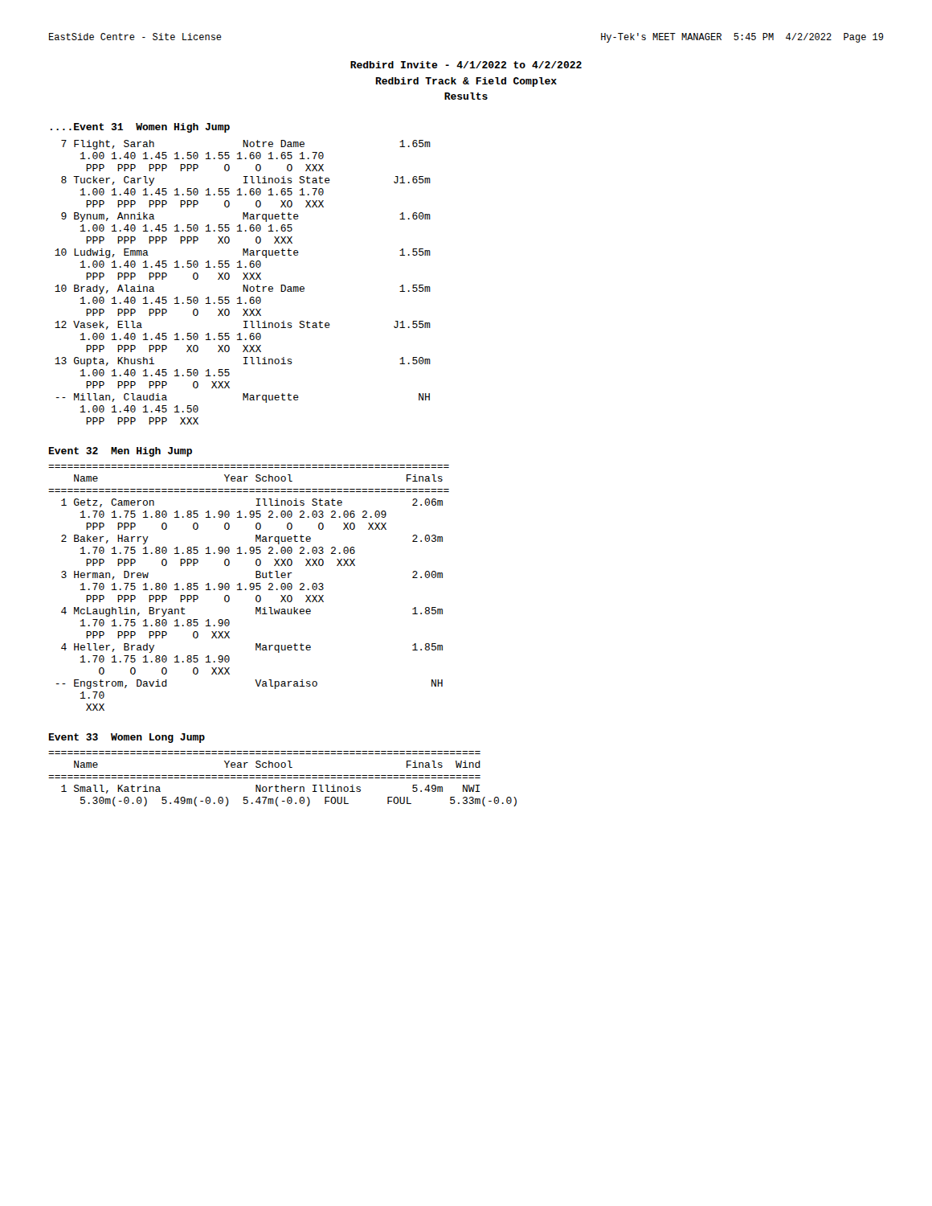EastSide Centre - Site License Hy-Tek's MEET MANAGER 5:45 PM 4/2/2022 Page 19
Redbird Invite - 4/1/2022 to 4/2/2022
Redbird Track & Field Complex
Results
....Event 31 Women High Jump
  7 Flight, Sarah              Notre Dame               1.65m
     1.00 1.40 1.45 1.50 1.55 1.60 1.65 1.70
      PPP  PPP  PPP  PPP    O    O    O  XXX
  8 Tucker, Carly              Illinois State          J1.65m
     1.00 1.40 1.45 1.50 1.55 1.60 1.65 1.70
      PPP  PPP  PPP  PPP    O    O   XO  XXX
  9 Bynum, Annika              Marquette                1.60m
     1.00 1.40 1.45 1.50 1.55 1.60 1.65
      PPP  PPP  PPP  PPP   XO    O  XXX
 10 Ludwig, Emma               Marquette                1.55m
     1.00 1.40 1.45 1.50 1.55 1.60
      PPP  PPP  PPP    O   XO  XXX
 10 Brady, Alaina              Notre Dame               1.55m
     1.00 1.40 1.45 1.50 1.55 1.60
      PPP  PPP  PPP    O   XO  XXX
 12 Vasek, Ella                Illinois State          J1.55m
     1.00 1.40 1.45 1.50 1.55 1.60
      PPP  PPP  PPP   XO   XO  XXX
 13 Gupta, Khushi              Illinois                 1.50m
     1.00 1.40 1.45 1.50 1.55
      PPP  PPP  PPP    O  XXX
 -- Millan, Claudia            Marquette                   NH
     1.00 1.40 1.45 1.50
      PPP  PPP  PPP  XXX
Event 32 Men High Jump
================================================================
    Name                    Year School                  Finals
================================================================
  1 Getz, Cameron                Illinois State           2.06m
     1.70 1.75 1.80 1.85 1.90 1.95 2.00 2.03 2.06 2.09
      PPP  PPP    O    O    O    O    O    O   XO  XXX
  2 Baker, Harry                 Marquette                2.03m
     1.70 1.75 1.80 1.85 1.90 1.95 2.00 2.03 2.06
      PPP  PPP    O  PPP    O    O  XXO  XXO  XXX
  3 Herman, Drew                 Butler                   2.00m
     1.70 1.75 1.80 1.85 1.90 1.95 2.00 2.03
      PPP  PPP  PPP  PPP    O    O   XO  XXX
  4 McLaughlin, Bryant           Milwaukee                1.85m
     1.70 1.75 1.80 1.85 1.90
      PPP  PPP  PPP    O  XXX
  4 Heller, Brady                Marquette                1.85m
     1.70 1.75 1.80 1.85 1.90
        O    O    O    O  XXX
 -- Engstrom, David              Valparaiso                  NH
     1.70
      XXX
Event 33 Women Long Jump
=====================================================================
    Name                    Year School                  Finals  Wind
=====================================================================
  1 Small, Katrina               Northern Illinois        5.49m   NWI
     5.30m(-0.0)  5.49m(-0.0)  5.47m(-0.0)  FOUL      FOUL      5.33m(-0.0)